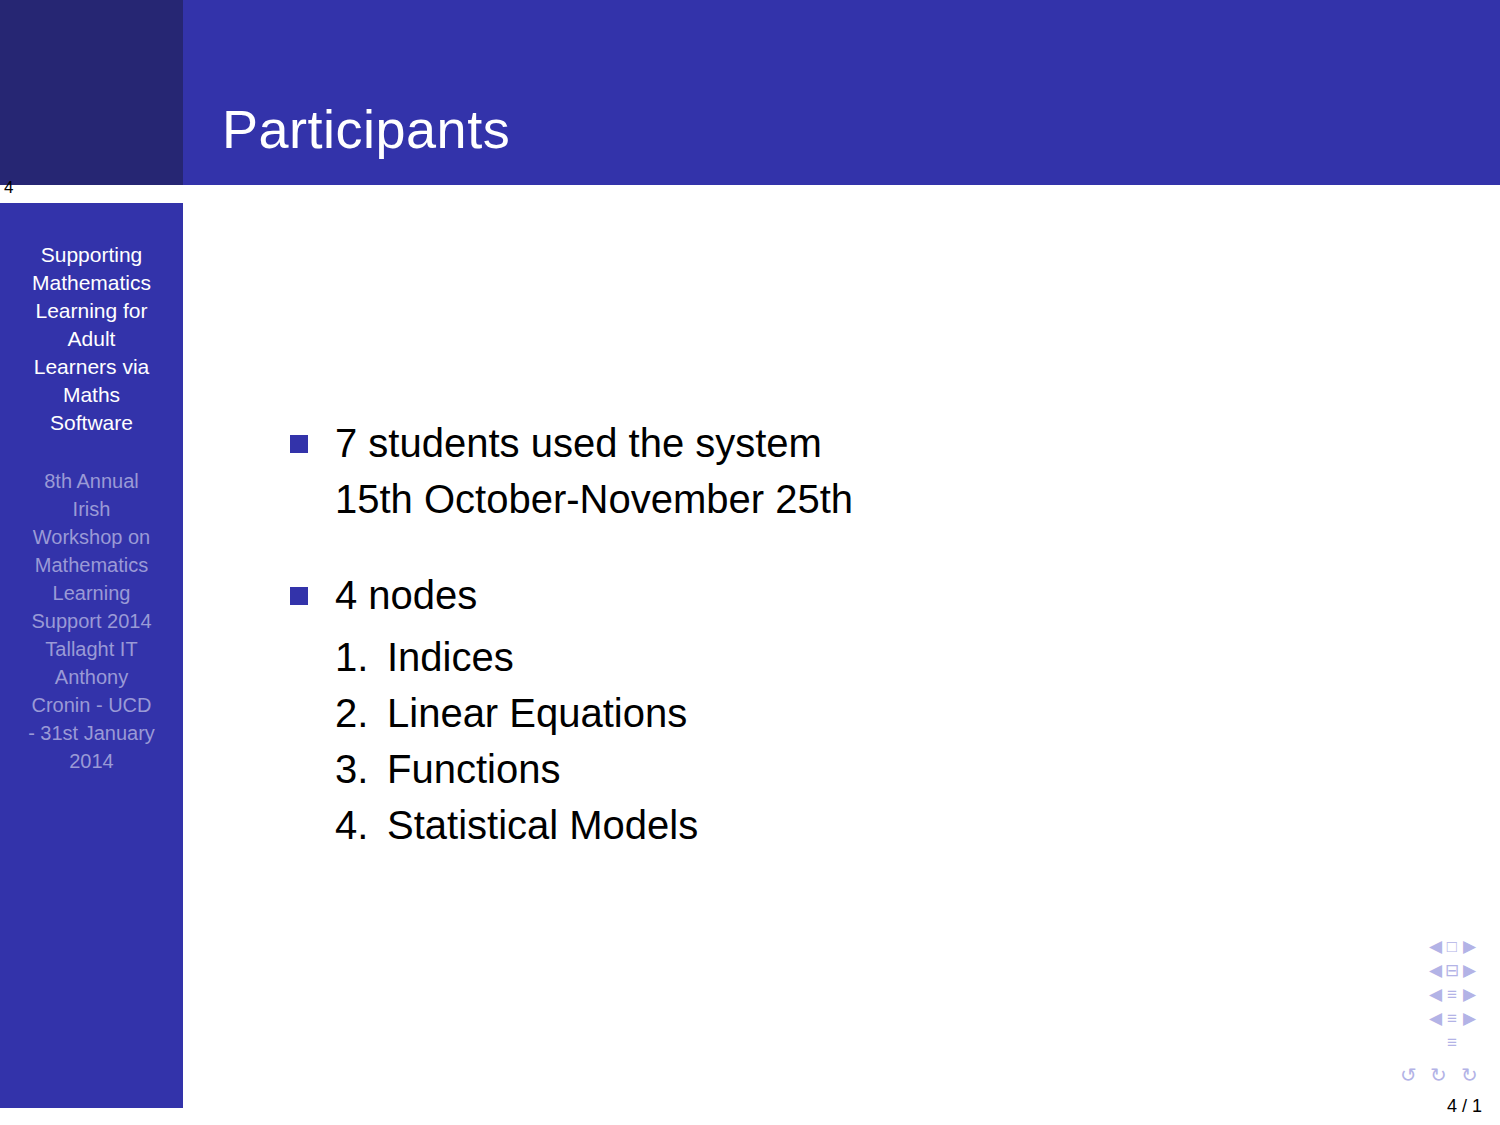Participants
4
Supporting
Mathematics
Learning for
Adult
Learners via
Maths
Software
8th Annual
Irish
Workshop on
Mathematics
Learning
Support 2014
Tallaght IT
Anthony
Cronin - UCD
- 31st January
2014
7 students used the system
15th October-November 25th
4 nodes
Indices
Linear Equations
Functions
Statistical Models
◀□▶
◀⊟▶
◀≡▶
◀≡▶
≡
↺ ↻ ↻
4 / 1